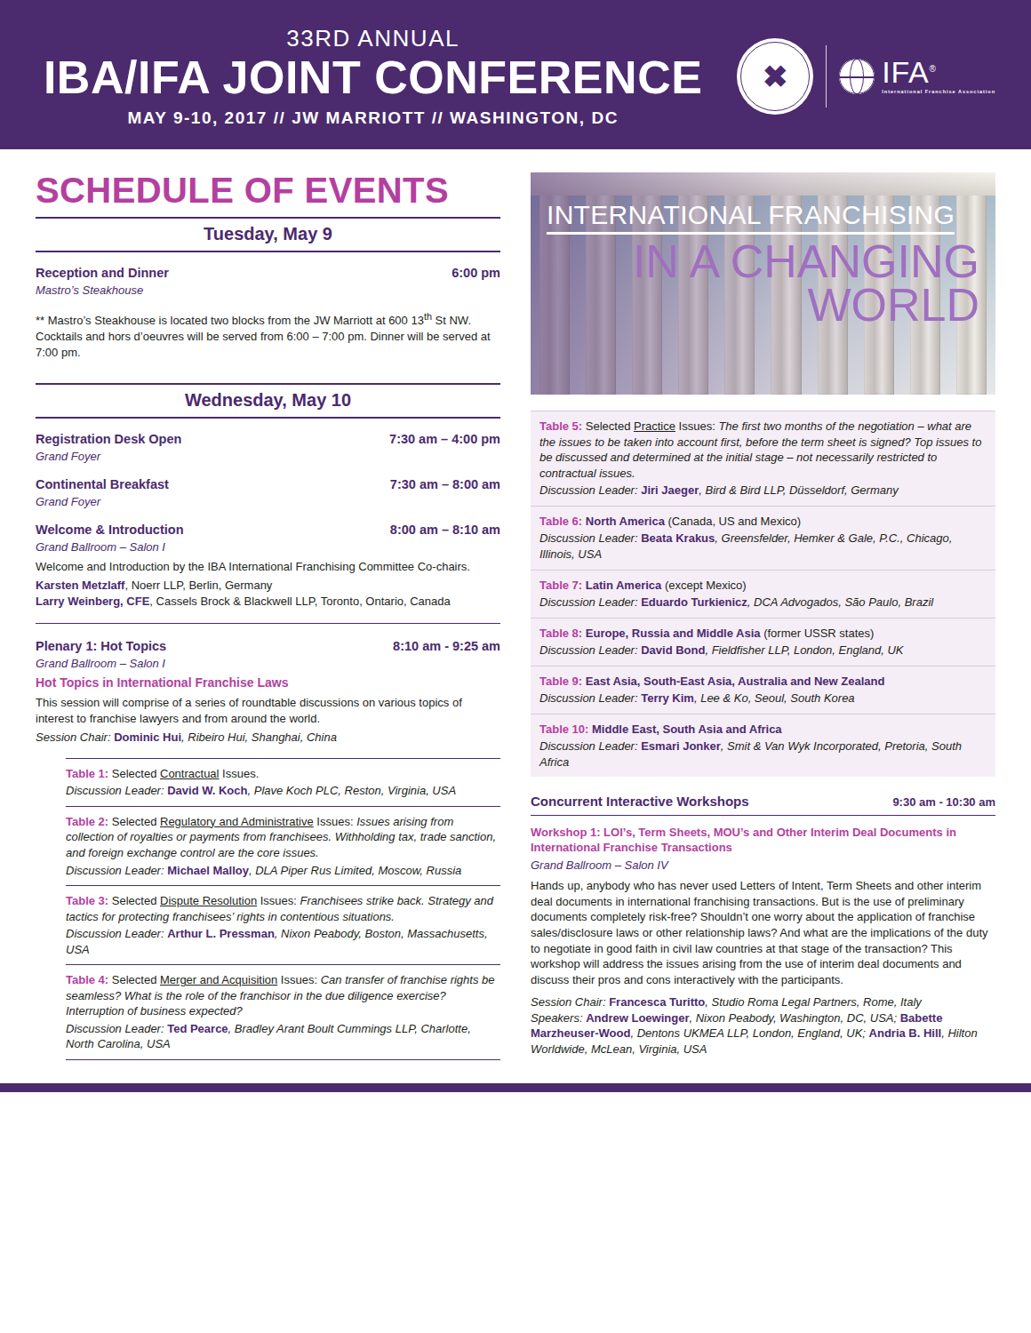33rd Annual
IBA/IFA Joint Conference
May 9-10, 2017 // JW Marriott // Washington, DC
✖
IFA® International Franchise Association
Schedule of Events
Tuesday, May 9
Reception and Dinner 6:00 pm
Mastro’s Steakhouse
** Mastro’s Steakhouse is located two blocks from the JW Marriott at 600 13th St NW. Cocktails and hors d’oeuvres will be served from 6:00 – 7:00 pm. Dinner will be served at 7:00 pm.
Wednesday, May 10
Registration Desk Open 7:30 am – 4:00 pm
Grand Foyer
Continental Breakfast 7:30 am – 8:00 am
Grand Foyer
Welcome & Introduction 8:00 am – 8:10 am
Grand Ballroom – Salon I
Welcome and Introduction by the IBA International Franchising Committee Co-chairs.
Karsten Metzlaff, Noerr LLP, Berlin, Germany
Larry Weinberg, CFE, Cassels Brock & Blackwell LLP, Toronto, Ontario, Canada
Plenary 1: Hot Topics 8:10 am - 9:25 am
Grand Ballroom – Salon I
Hot Topics in International Franchise Laws
This session will comprise of a series of roundtable discussions on various topics of interest to franchise lawyers and from around the world.
Session Chair: Dominic Hui, Ribeiro Hui, Shanghai, China
Table 1: Selected Contractual Issues. Discussion Leader: David W. Koch, Plave Koch PLC, Reston, Virginia, USA
Table 2: Selected Regulatory and Administrative Issues: Issues arising from collection of royalties or payments from franchisees. Withholding tax, trade sanction, and foreign exchange control are the core issues. Discussion Leader: Michael Malloy, DLA Piper Rus Limited, Moscow, Russia
Table 3: Selected Dispute Resolution Issues: Franchisees strike back. Strategy and tactics for protecting franchisees’ rights in contentious situations. Discussion Leader: Arthur L. Pressman, Nixon Peabody, Boston, Massachusetts, USA
Table 4: Selected Merger and Acquisition Issues: Can transfer of franchise rights be seamless? What is the role of the franchisor in the due diligence exercise? Interruption of business expected? Discussion Leader: Ted Pearce, Bradley Arant Boult Cummings LLP, Charlotte, North Carolina, USA
International Franchising
in a Changing
World
Table 5: Selected Practice Issues: The first two months of the negotiation – what are the issues to be taken into account first, before the term sheet is signed? Top issues to be discussed and determined at the initial stage – not necessarily restricted to contractual issues. Discussion Leader: Jiri Jaeger, Bird & Bird LLP, Düsseldorf, Germany
Table 6: North America (Canada, US and Mexico) Discussion Leader: Beata Krakus, Greensfelder, Hemker & Gale, P.C., Chicago, Illinois, USA
Table 7: Latin America (except Mexico) Discussion Leader: Eduardo Turkienicz, DCA Advogados, São Paulo, Brazil
Table 8: Europe, Russia and Middle Asia (former USSR states) Discussion Leader: David Bond, Fieldfisher LLP, London, England, UK
Table 9: East Asia, South-East Asia, Australia and New Zealand Discussion Leader: Terry Kim, Lee & Ko, Seoul, South Korea
Table 10: Middle East, South Asia and Africa Discussion Leader: Esmari Jonker, Smit & Van Wyk Incorporated, Pretoria, South Africa
Concurrent Interactive Workshops 9:30 am - 10:30 am
Workshop 1: LOI’s, Term Sheets, MOU’s and Other Interim Deal Documents in International Franchise Transactions
Grand Ballroom – Salon IV
Hands up, anybody who has never used Letters of Intent, Term Sheets and other interim deal documents in international franchising transactions. But is the use of preliminary documents completely risk-free? Shouldn’t one worry about the application of franchise sales/disclosure laws or other relationship laws? And what are the implications of the duty to negotiate in good faith in civil law countries at that stage of the transaction? This workshop will address the issues arising from the use of interim deal documents and discuss their pros and cons interactively with the participants.
Session Chair: Francesca Turitto, Studio Roma Legal Partners, Rome, Italy
Speakers: Andrew Loewinger, Nixon Peabody, Washington, DC, USA; Babette Marzheuser-Wood, Dentons UKMEA LLP, London, England, UK; Andria B. Hill, Hilton Worldwide, McLean, Virginia, USA